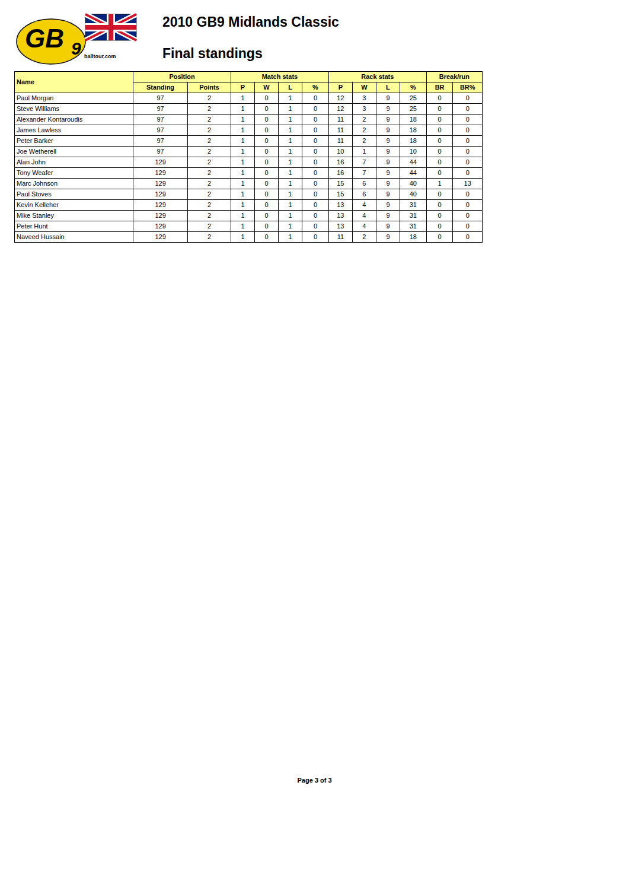GB 9 balltour.com
2010 GB9 Midlands Classic
Final standings
| Name | Position | Match stats | Rack stats | Break/run |
| --- | --- | --- | --- | --- |
| Standing | Points | P | W | L | % | P | W | L | % | BR | BR% |
| Paul Morgan | 97 | 2 | 1 | 0 | 1 | 0 | 12 | 3 | 9 | 25 | 0 | 0 |
| Steve Williams | 97 | 2 | 1 | 0 | 1 | 0 | 12 | 3 | 9 | 25 | 0 | 0 |
| Alexander Kontaroudis | 97 | 2 | 1 | 0 | 1 | 0 | 11 | 2 | 9 | 18 | 0 | 0 |
| James Lawless | 97 | 2 | 1 | 0 | 1 | 0 | 11 | 2 | 9 | 18 | 0 | 0 |
| Peter Barker | 97 | 2 | 1 | 0 | 1 | 0 | 11 | 2 | 9 | 18 | 0 | 0 |
| Joe Wetherell | 97 | 2 | 1 | 0 | 1 | 0 | 10 | 1 | 9 | 10 | 0 | 0 |
| Alan John | 129 | 2 | 1 | 0 | 1 | 0 | 16 | 7 | 9 | 44 | 0 | 0 |
| Tony Weafer | 129 | 2 | 1 | 0 | 1 | 0 | 16 | 7 | 9 | 44 | 0 | 0 |
| Marc Johnson | 129 | 2 | 1 | 0 | 1 | 0 | 15 | 6 | 9 | 40 | 1 | 13 |
| Paul Stoves | 129 | 2 | 1 | 0 | 1 | 0 | 15 | 6 | 9 | 40 | 0 | 0 |
| Kevin Kelleher | 129 | 2 | 1 | 0 | 1 | 0 | 13 | 4 | 9 | 31 | 0 | 0 |
| Mike Stanley | 129 | 2 | 1 | 0 | 1 | 0 | 13 | 4 | 9 | 31 | 0 | 0 |
| Peter Hunt | 129 | 2 | 1 | 0 | 1 | 0 | 13 | 4 | 9 | 31 | 0 | 0 |
| Naveed Hussain | 129 | 2 | 1 | 0 | 1 | 0 | 11 | 2 | 9 | 18 | 0 | 0 |
Page 3 of 3